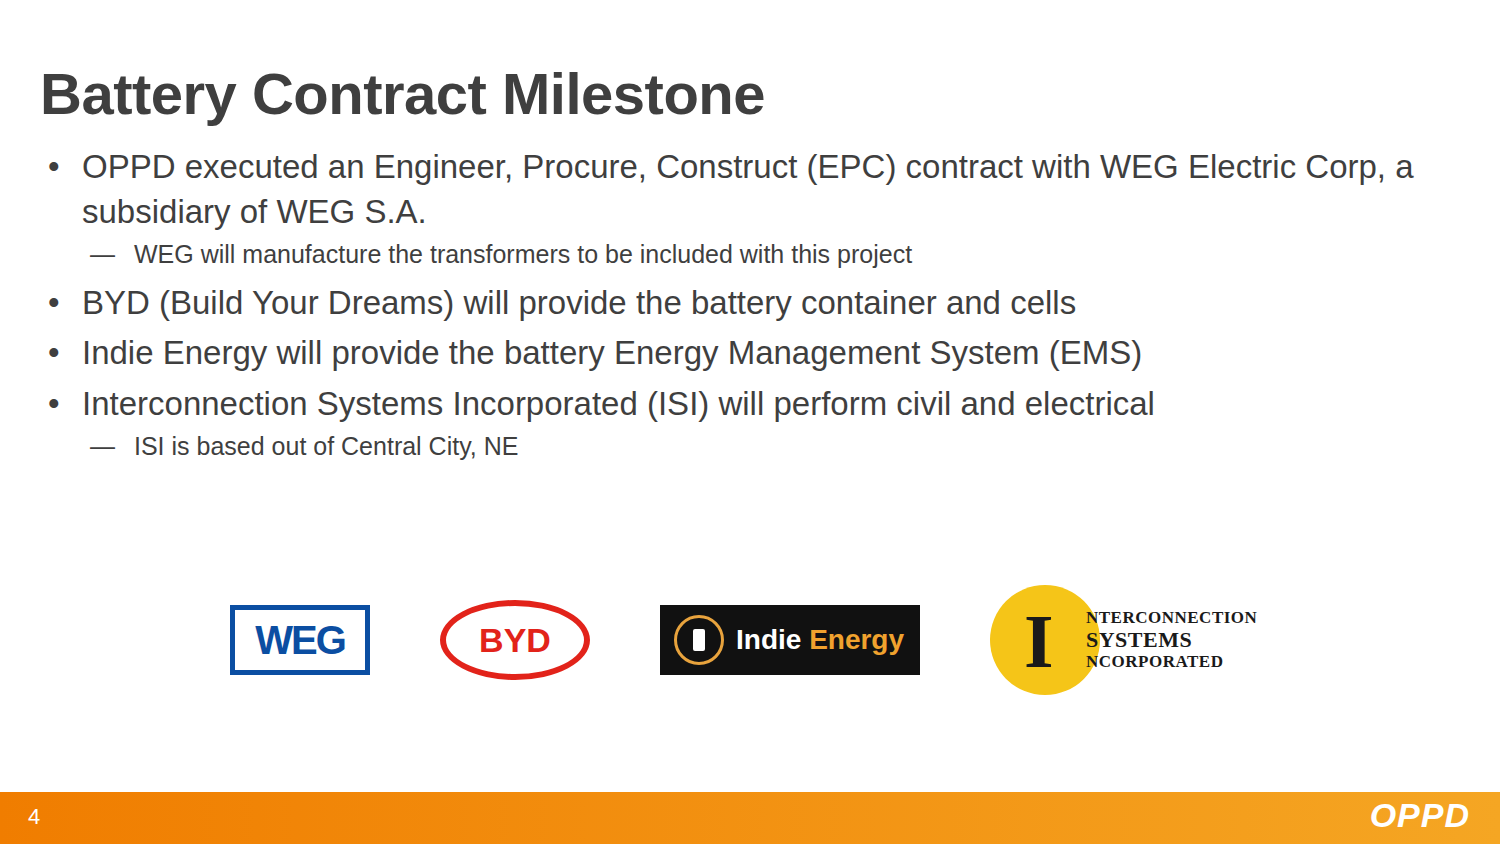Battery Contract Milestone
OPPD executed an Engineer, Procure, Construct (EPC) contract with WEG Electric Corp, a subsidiary of WEG S.A.
WEG will manufacture the transformers to be included with this project
BYD (Build Your Dreams) will provide the battery container and cells
Indie Energy will provide the battery Energy Management System (EMS)
Interconnection Systems Incorporated (ISI) will perform civil and electrical
ISI is based out of Central City, NE
WEG
BYD
Indie Energy
I
NTERCONNECTION SYSTEMS NCORPORATED
4
OPPD